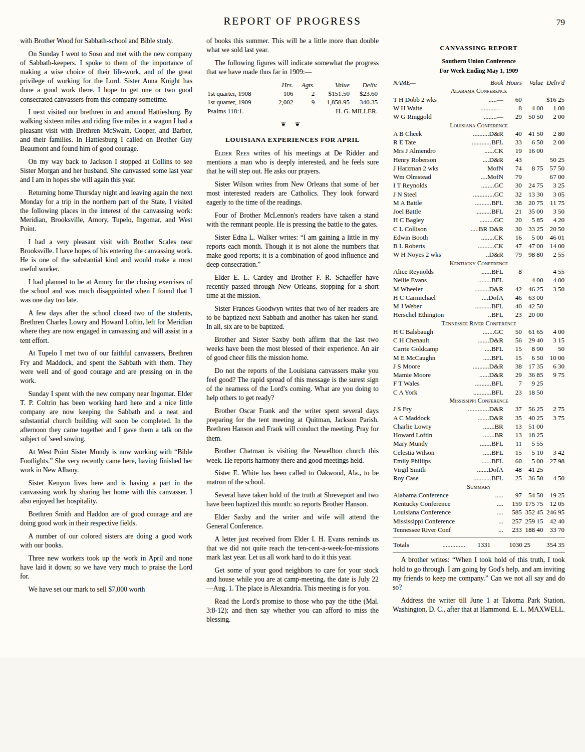REPORT OF PROGRESS
79
with Brother Wood for Sabbath-school and Bible study.
On Sunday I went to Soso and met with the new company of Sabbath-keepers. I spoke to them of the importance of making a wise choice of their life-work, and of the great privilege of working for the Lord. Sister Anna Knight has done a good work there. I hope to get one or two good consecrated canvassers from this company sometime.
I next visited our brethren in and around Hattiesburg. By walking sixteen miles and riding five miles in a wagon I had a pleasant visit with Brethren McSwain, Cooper, and Barber, and their families. In Hattiesburg I called on Brother Guy Beaumont and found him of good courage.
On my way back to Jackson I stopped at Collins to see Sister Morgan and her husband. She canvassed some last year and I am in hopes she will again this year.
Returning home Thursday night and leaving again the next Monday for a trip in the northern part of the State, I visited the following places in the interest of the canvassing work: Meridian, Brooksville, Amory, Tupelo, Ingomar, and West Point.
I had a very pleasant visit with Brother Scales near Brooksville. I have hopes of his entering the canvassing work. He is one of the substantial kind and would make a most useful worker.
I had planned to be at Amory for the closing exercises of the school and was much disappointed when I found that I was one day too late.
A few days after the school closed two of the students, Brethren Charles Lowry and Howard Loftin, left for Meridian where they are now engaged in canvassing and will assist in a tent effort.
At Tupelo I met two of our faithful canvassers, Brethren Fry and Maddock, and spent the Sabbath with them. They were well and of good courage and are pressing on in the work.
Sunday I spent with the new company near Ingomar. Elder T. P. Coltrin has been working hard here and a nice little company are now keeping the Sabbath and a neat and substantial church building will soon be completed. In the afternoon they came together and I gave them a talk on the subject of 'seed sowing.
At West Point Sister Mundy is now working with “Bible Footlights.” She very recently came here, having finished her work in New Albany.
Sister Kenyon lives here and is having a part in the canvassing work by sharing her home with this canvasser. I also enjoyed her hospitality.
Brethren Smith and Haddon are of good courage and are doing good work in their respective fields.
A number of our colored sisters are doing a good work with our books.
Three new workers took up the work in April and none have laid it down; so we have very much to praise the Lord for.
We have set our mark to sell $7,000 worth
of books this summer. This will be a little more than double what we sold last year.
The following figures will indicate somewhat the progress that we have made thus far in 1909:—
| | Hrs. | Agts. | Value | Deliv. |
| --- | --- | --- | --- | --- |
| 1st quarter, 1908 | 106 | 2 | $151.50 | $23.60 |
| 1st quarter, 1909 | 2,002 | 9 | 1,858.95 | 340.35 |
| Psalms 118:1. | H. G. MILLER. |
❦ ❦
Louisiana Experiences for April
Elder Rees writes of his meetings at De Ridder and mentions a man who is deeply interested, and he feels sure that he will step out. He asks our prayers.
Sister Wilson writes from New Orleans that some of her most interested readers are Catholics. They look forward eagerly to the time of the readings.
Four of Brother McLennon's readers have taken a stand with the remnant people. He is pressing the battle to the gates.
Sister Edna L. Walker writes: “I am gaining a little in my reports each month. Though it is not alone the numbers that make good reports; it is a combination of good influence and deep consecration.”
Elder E. L. Cardey and Brother F. R. Schaeffer have recently passed through New Orleans, stopping for a short time at the mission.
Sister Frances Goodwyn writes that two of her readers are to be baptized next Sabbath and another has taken her stand. In all, six are to be baptized.
Brother and Sister Saxby both affirm that the last two weeks have been the most blessed of their experience. An air of good cheer fills the mission home.
Do not the reports of the Louisiana canvassers make you feel good? The rapid spread of this message is the surest sign of the nearness of the Lord's coming. What are you doing to help others to get ready?
Brother Oscar Frank and the writer spent several days preparing for the tent meeting at Quitman, Jackson Parish. Brethren Hanson and Frank will conduct the meeting. Pray for them.
Brother Chatman is visiting the Newellton church this week. He reports harmony there and good meetings held.
Sister E. White has been called to Oakwood, Ala., to be matron of the school.
Several have taken hold of the truth at Shreveport and two have been baptized this month: so reports Brother Hanson.
Elder Saxby and the writer and wife will attend the General Conference.
A letter just received from Elder I. H. Evans reminds us that we did not quite reach the ten-cent-a-week-for-missions mark last year. Let us all work hard to do it this year.
Get some of your good neighbors to care for your stock and house while you are at camp-meeting, the date is July 22—Aug. 1. The place is Alexandria. This meeting is for you.
Read the Lord's promise to those who pay the tithe (Mal. 3:8-12); and then say whether you can afford to miss the blessing.
Canvassing Report
Southern Union Conference
For Week Ending May 1, 1909
| NAME— | Book | Hours | Value | Deliv'd |
| Alabama Conference |
| T H Dobb 2 wks | .....— | 60 | | $16 25 |
| W H Waite | ..........— | 8 | 4 00 | 1 00 |
| W G Ringgold | ........— | 29 | 50 50 | 2 00 |
| Louisiana Conference |
| A B Cheek | ..........D&R | 40 | 41 50 | 2 80 |
| R E Tate | ............BFL | 33 | 6 50 | 2 00 |
| Mrs J Almendro | ......CK | 19 | 16 00 | |
| Henry Roberson | ....D&R | 43 | | 50 25 |
| J Harzman 2 wks | MofN | 74 | 8 75 | 57 50 |
| Wm Olmstead | ....MofN | 79 | | 67 00 |
| I T Reynolds | ........GC | 30 | 24 75 | 3 25 |
| J N Steel | .............GC | 32 | 13 30 | 3 05 |
| M A Battle | ..........BFL | 38 | 20 75 | 11 75 |
| Joel Battle | .........BFL | 21 | 35 00 | 3 50 |
| H C Bagley | .........GC | 20 | 5 85 | 4 20 |
| C L Collison | .....BR D&R | 30 | 33 25 | 20 50 |
| Edwin Booth | ........CK | 16 | 5 00 | 46 01 |
| B L Roberts | ..........CK | 47 | 47 00 | 14 00 |
| W H Noyes 2 wks | ..D&R | 79 | 98 80 | 2 55 |
| Kentucky Conference |
| Alice Reynolds | ......BFL | 8 | | 4 55 |
| Nellie Evans | ........BFL | | 4 00 | 4 00 |
| M Wheeler | .........D&R | 42 | 46 25 | 3 50 |
| H C Carmichael | ....DofA | 46 | 63 00 | |
| M J Weber | ..........BFL | 40 | 42 50 | |
| Herschel Ethington | ..BFL | 23 | 20 00 | |
| Tennessee River Conference |
| H C Balsbaugh | .......GC | 50 | 61 65 | 4 00 |
| C H Chenault | .......D&R | 56 | 29 40 | 3 15 |
| Carrie Goldcamp | ....BFL | 15 | 8 90 | 50 |
| M E McCaughn | .....BFL | 15 | 6 50 | 10 00 |
| J S Moore | ..........D&R | 38 | 17 35 | 6 30 |
| Mamie Moore | ......D&R | 29 | 36 85 | 9 75 |
| F T Wales | ..........BFL | 7 | 9 25 | |
| C A York | ...........BFL | 23 | 18 50 | |
| Mississippi Conference |
| J S Fry | .............D&R | 37 | 56 25 | 2 75 |
| A C Maddock | .......D&R | 35 | 40 25 | 3 75 |
| Charlie Lowry | .......BR | 13 | 51 00 | |
| Howard Loftin | .......BR | 13 | 18 25 | |
| Mary Mundy | .......BFL | 11 | 5 55 | |
| Celestia Wilson | .....BFL | 15 | 5 10 | 3 42 |
| Emily Phillips | ......BFL | 60 | 5 00 | 27 98 |
| Virgil Smith | .......DofA | 48 | 41 25 | |
| Roy Case | ...........BFL | 25 | 36 50 | 4 50 |
| Summary |
| Alabama Conference | ..... | 97 | 54 50 | 19 25 |
| Kentucky Conference | .... | 159 | 175 75 | 12 05 |
| Louisiana Conference | .... | 585 | 352 45 | 246 95 |
| Mississippi Conference | ... | 257 | 259 15 | 42 40 |
| Tennessee River Conf | ... | 233 | 188 40 | 33 70 |
| Totals | .............. | 1331 | 1030 25 | 354 35 |
A brother writes: “When I took hold of this truth, I took hold to go through. I am going by God's help, and am inviting my friends to keep me company.” Can we not all say and do so?
Address the writer till June 1 at Takoma Park Station, Washington, D. C., after that at Hammond. E. L. MAXWELL.